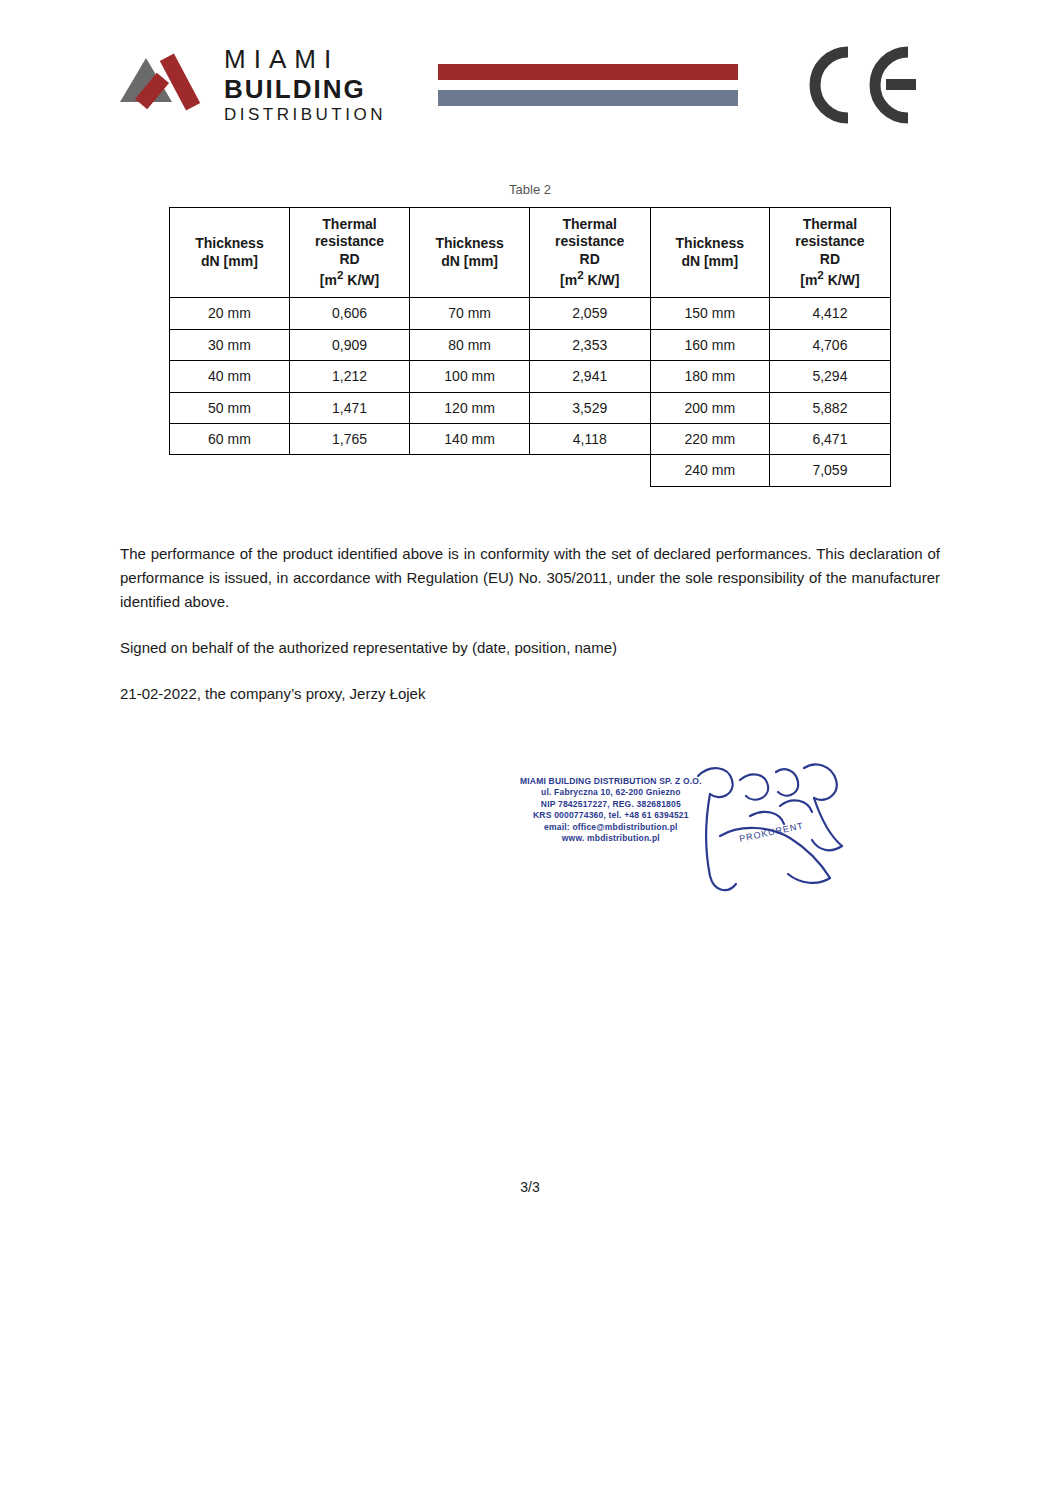MIAMI
BUILDING
DISTRIBUTION
Table 2
| Thickness dN [mm] | Thermal resistance RD [m 2 K/W] | Thickness dN [mm] | Thermal resistance RD [m 2 K/W] | Thickness dN [mm] | Thermal resistance RD [m 2 K/W] |
| --- | --- | --- | --- | --- | --- |
| 20 mm | 0,606 | 70 mm | 2,059 | 150 mm | 4,412 |
| 30 mm | 0,909 | 80 mm | 2,353 | 160 mm | 4,706 |
| 40 mm | 1,212 | 100 mm | 2,941 | 180 mm | 5,294 |
| 50 mm | 1,471 | 120 mm | 3,529 | 200 mm | 5,882 |
| 60 mm | 1,765 | 140 mm | 4,118 | 220 mm | 6,471 |
| | | | | 240 mm | 7,059 |
The performance of the product identified above is in conformity with the set of declared performances. This declaration of performance is issued, in accordance with Regulation (EU) No. 305/2011, under the sole responsibility of the manufacturer identified above.
Signed on behalf of the authorized representative by (date, position, name)
21-02-2022, the company’s proxy, Jerzy Łojek
MIAMI BUILDING DISTRIBUTION SP. Z O.O.
ul. Fabryczna 10, 62-200 Gniezno
NIP 7842517227, REG. 382681805
KRS 0000774360, tel. +48 61 6394521
email: office@mbdistribution.pl
www. mbdistribution.pl
PROKURENT
3/3